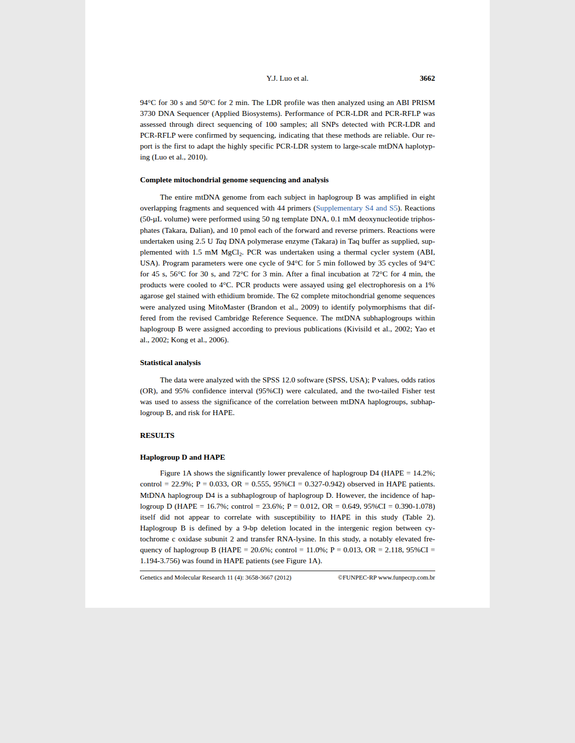Y.J. Luo et al. 3662
94°C for 30 s and 50°C for 2 min. The LDR profile was then analyzed using an ABI PRISM 3730 DNA Sequencer (Applied Biosystems). Performance of PCR-LDR and PCR-RFLP was assessed through direct sequencing of 100 samples; all SNPs detected with PCR-LDR and PCR-RFLP were confirmed by sequencing, indicating that these methods are reliable. Our report is the first to adapt the highly specific PCR-LDR system to large-scale mtDNA haplotyping (Luo et al., 2010).
Complete mitochondrial genome sequencing and analysis
The entire mtDNA genome from each subject in haplogroup B was amplified in eight overlapping fragments and sequenced with 44 primers (Supplementary S4 and S5). Reactions (50-µL volume) were performed using 50 ng template DNA, 0.1 mM deoxynucleotide triphosphates (Takara, Dalian), and 10 pmol each of the forward and reverse primers. Reactions were undertaken using 2.5 U Taq DNA polymerase enzyme (Takara) in Taq buffer as supplied, supplemented with 1.5 mM MgCl2. PCR was undertaken using a thermal cycler system (ABI, USA). Program parameters were one cycle of 94°C for 5 min followed by 35 cycles of 94°C for 45 s, 56°C for 30 s, and 72°C for 3 min. After a final incubation at 72°C for 4 min, the products were cooled to 4°C. PCR products were assayed using gel electrophoresis on a 1% agarose gel stained with ethidium bromide. The 62 complete mitochondrial genome sequences were analyzed using MitoMaster (Brandon et al., 2009) to identify polymorphisms that differed from the revised Cambridge Reference Sequence. The mtDNA subhaplogroups within haplogroup B were assigned according to previous publications (Kivisild et al., 2002; Yao et al., 2002; Kong et al., 2006).
Statistical analysis
The data were analyzed with the SPSS 12.0 software (SPSS, USA); P values, odds ratios (OR), and 95% confidence interval (95%CI) were calculated, and the two-tailed Fisher test was used to assess the significance of the correlation between mtDNA haplogroups, subhaplogroup B, and risk for HAPE.
RESULTS
Haplogroup D and HAPE
Figure 1A shows the significantly lower prevalence of haplogroup D4 (HAPE = 14.2%; control = 22.9%; P = 0.033, OR = 0.555, 95%CI = 0.327-0.942) observed in HAPE patients. MtDNA haplogroup D4 is a subhaplogroup of haplogroup D. However, the incidence of haplogroup D (HAPE = 16.7%; control = 23.6%; P = 0.012, OR = 0.649, 95%CI = 0.390-1.078) itself did not appear to correlate with susceptibility to HAPE in this study (Table 2). Haplogroup B is defined by a 9-bp deletion located in the intergenic region between cytochrome c oxidase subunit 2 and transfer RNA-lysine. In this study, a notably elevated frequency of haplogroup B (HAPE = 20.6%; control = 11.0%; P = 0.013, OR = 2.118, 95%CI = 1.194-3.756) was found in HAPE patients (see Figure 1A).
Genetics and Molecular Research 11 (4): 3658-3667 (2012) ©FUNPEC-RP www.funpecrp.com.br